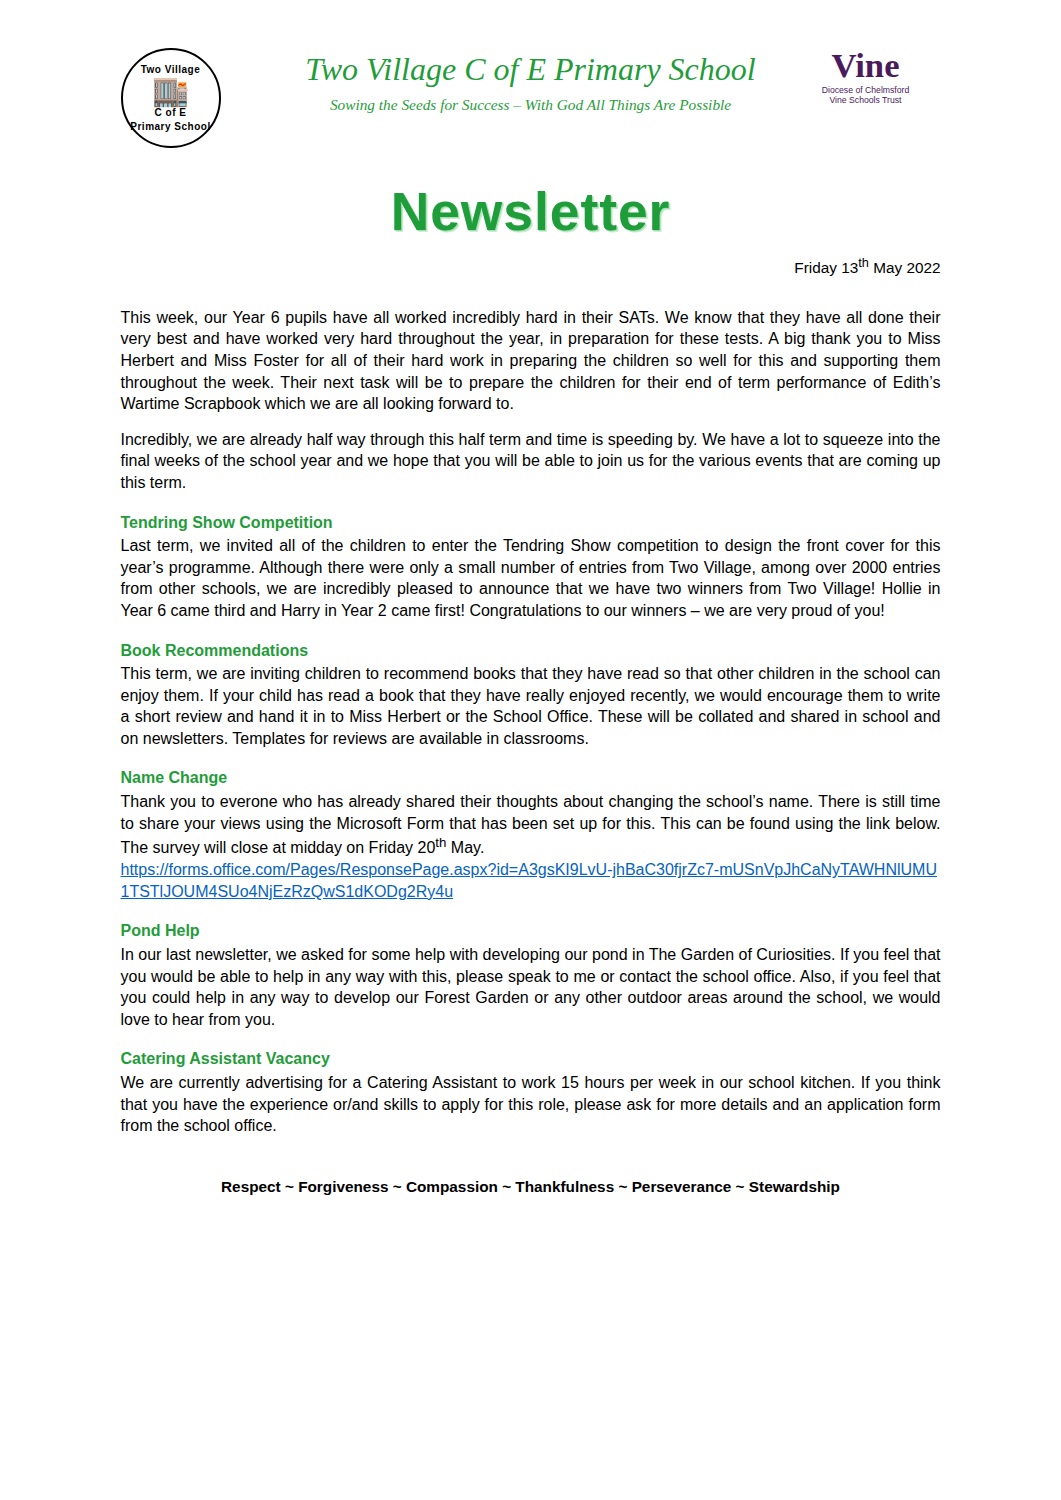Two Village
🏬
C of E
Primary School
Vine
Diocese of Chelmsford
Vine Schools Trust
Two Village C of E Primary School
Sowing the Seeds for Success – With God All Things Are Possible
Newsletter
Friday 13th May 2022
This week, our Year 6 pupils have all worked incredibly hard in their SATs. We know that they have all done their very best and have worked very hard throughout the year, in preparation for these tests. A big thank you to Miss Herbert and Miss Foster for all of their hard work in preparing the children so well for this and supporting them throughout the week. Their next task will be to prepare the children for their end of term performance of Edith’s Wartime Scrapbook which we are all looking forward to.
Incredibly, we are already half way through this half term and time is speeding by. We have a lot to squeeze into the final weeks of the school year and we hope that you will be able to join us for the various events that are coming up this term.
Tendring Show Competition
Last term, we invited all of the children to enter the Tendring Show competition to design the front cover for this year’s programme. Although there were only a small number of entries from Two Village, among over 2000 entries from other schools, we are incredibly pleased to announce that we have two winners from Two Village! Hollie in Year 6 came third and Harry in Year 2 came first! Congratulations to our winners – we are very proud of you!
Book Recommendations
This term, we are inviting children to recommend books that they have read so that other children in the school can enjoy them. If your child has read a book that they have really enjoyed recently, we would encourage them to write a short review and hand it in to Miss Herbert or the School Office. These will be collated and shared in school and on newsletters. Templates for reviews are available in classrooms.
Name Change
Thank you to everone who has already shared their thoughts about changing the school’s name. There is still time to share your views using the Microsoft Form that has been set up for this. This can be found using the link below. The survey will close at midday on Friday 20th May.
https://forms.office.com/Pages/ResponsePage.aspx?id=A3gsKI9LvU-jhBaC30fjrZc7-mUSnVpJhCaNyTAWHNlUMU1TSTlJOUM4SUo4NjEzRzQwS1dKODg2Ry4u
Pond Help
In our last newsletter, we asked for some help with developing our pond in The Garden of Curiosities. If you feel that you would be able to help in any way with this, please speak to me or contact the school office. Also, if you feel that you could help in any way to develop our Forest Garden or any other outdoor areas around the school, we would love to hear from you.
Catering Assistant Vacancy
We are currently advertising for a Catering Assistant to work 15 hours per week in our school kitchen. If you think that you have the experience or/and skills to apply for this role, please ask for more details and an application form from the school office.
Respect ~ Forgiveness ~ Compassion ~ Thankfulness ~ Perseverance ~ Stewardship